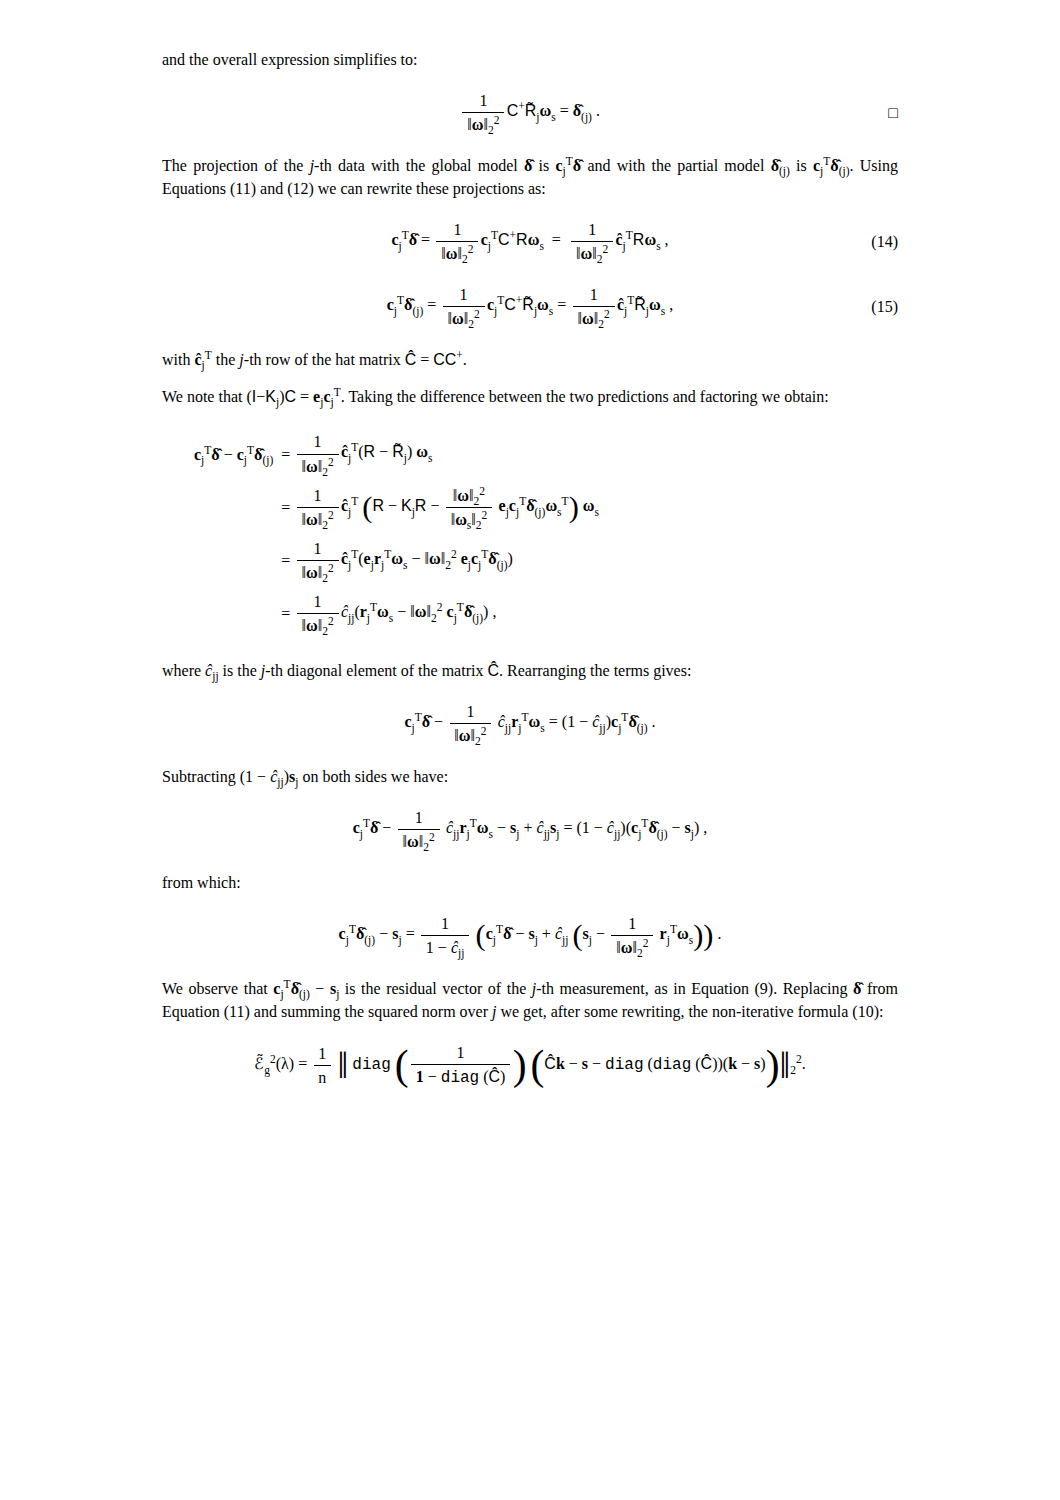and the overall expression simplifies to:
1‖ω‖22 C+R̃jωs = δ̂(j) .
□
The projection of the j-th data with the global model δ̂ is cjTδ̂ and with the partial model δ̂(j) is cjTδ̂(j). Using Equations (11) and (12) we can rewrite these projections as:
cjTδ̂ = 1‖ω‖22 cjTC+Rωs = 1‖ω‖22 ĉjTRωs ,
(14)
cjTδ̂(j) = 1‖ω‖22 cjTC+R̃jωs = 1‖ω‖22 ĉjTR̃jωs ,
(15)
with ĉjT the j-th row of the hat matrix Ĉ = CC+.
We note that (I−Kj)C = ejcjT. Taking the difference between the two predictions and factoring we obtain:
| c j T δ̂ − c j T δ̂ (j) | = | 1 ‖ ω ‖ 2 2 ĉ j T ( R − R̃ j ) ω s |
| | = | 1 ‖ ω ‖ 2 2 ĉ j T ( R − K j R − ‖ ω ‖ 2 2 ‖ ω s ‖ 2 2 e j c j T δ̂ (j) ω s T ) ω s |
| | = | 1 ‖ ω ‖ 2 2 ĉ j T ( e j r j T ω s − ‖ ω ‖ 2 2 e j c j T δ̂ (j) ) |
| | = | 1 ‖ ω ‖ 2 2 ĉ jj ( r j T ω s − ‖ ω ‖ 2 2 c j T δ̂ (j) ) , |
where ĉjj is the j-th diagonal element of the matrix Ĉ. Rearranging the terms gives:
cjTδ̂ − 1‖ω‖22 ĉjjrjTωs = (1 − ĉjj)cjTδ̂(j) .
Subtracting (1 − ĉjj)sj on both sides we have:
cjTδ̂ − 1‖ω‖22 ĉjjrjTωs − sj + ĉjjsj = (1 − ĉjj)(cjTδ̂(j) − sj) ,
from which:
cjTδ̂(j) − sj = 11 − ĉjj (cjTδ̂ − sj + ĉjj (sj − 1‖ω‖22 rjTωs)) .
We observe that cjTδ̂(j) − sj is the residual vector of the j-th measurement, as in Equation (9). Replacing δ̂ from Equation (11) and summing the squared norm over j we get, after some rewriting, the non-iterative formula (10):
ℰ̃g2(λ) = 1 n ‖ diag (11 − diag (Ĉ)) (Ĉk − s − diag (diag (Ĉ))(k − s))‖22.